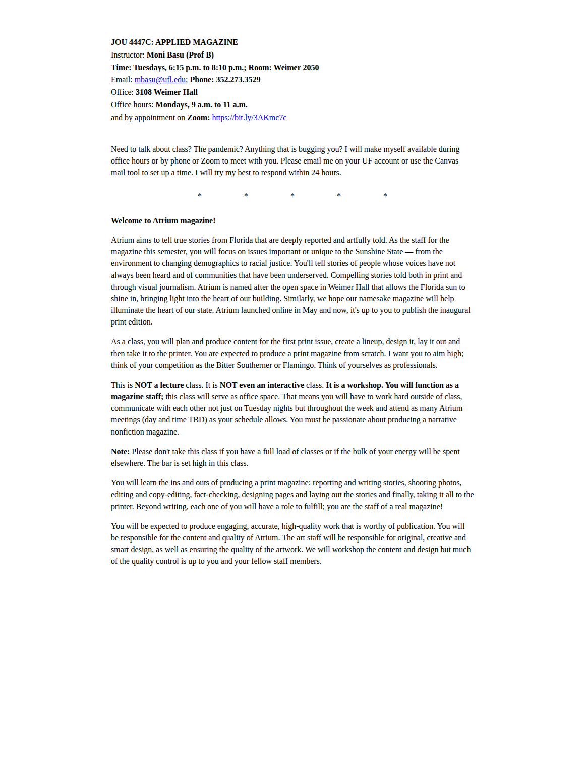JOU 4447C: APPLIED MAGAZINE
Instructor: Moni Basu (Prof B)
Time: Tuesdays, 6:15 p.m. to 8:10 p.m.; Room: Weimer 2050
Email: mbasu@ufl.edu; Phone: 352.273.3529
Office: 3108 Weimer Hall
Office hours: Mondays, 9 a.m. to 11 a.m.
and by appointment on Zoom: https://bit.ly/3AKmc7c
Need to talk about class? The pandemic? Anything that is bugging you? I will make myself available during office hours or by phone or Zoom to meet with you. Please email me on your UF account or use the Canvas mail tool to set up a time. I will try my best to respond within 24 hours.
* * * * *
Welcome to Atrium magazine!
Atrium aims to tell true stories from Florida that are deeply reported and artfully told. As the staff for the magazine this semester, you will focus on issues important or unique to the Sunshine State — from the environment to changing demographics to racial justice. You'll tell stories of people whose voices have not always been heard and of communities that have been underserved. Compelling stories told both in print and through visual journalism. Atrium is named after the open space in Weimer Hall that allows the Florida sun to shine in, bringing light into the heart of our building. Similarly, we hope our namesake magazine will help illuminate the heart of our state. Atrium launched online in May and now, it's up to you to publish the inaugural print edition.
As a class, you will plan and produce content for the first print issue, create a lineup, design it, lay it out and then take it to the printer. You are expected to produce a print magazine from scratch. I want you to aim high; think of your competition as the Bitter Southerner or Flamingo. Think of yourselves as professionals.
This is NOT a lecture class. It is NOT even an interactive class. It is a workshop. You will function as a magazine staff; this class will serve as office space. That means you will have to work hard outside of class, communicate with each other not just on Tuesday nights but throughout the week and attend as many Atrium meetings (day and time TBD) as your schedule allows. You must be passionate about producing a narrative nonfiction magazine.
Note: Please don't take this class if you have a full load of classes or if the bulk of your energy will be spent elsewhere. The bar is set high in this class.
You will learn the ins and outs of producing a print magazine: reporting and writing stories, shooting photos, editing and copy-editing, fact-checking, designing pages and laying out the stories and finally, taking it all to the printer. Beyond writing, each one of you will have a role to fulfill; you are the staff of a real magazine!
You will be expected to produce engaging, accurate, high-quality work that is worthy of publication. You will be responsible for the content and quality of Atrium. The art staff will be responsible for original, creative and smart design, as well as ensuring the quality of the artwork. We will workshop the content and design but much of the quality control is up to you and your fellow staff members.